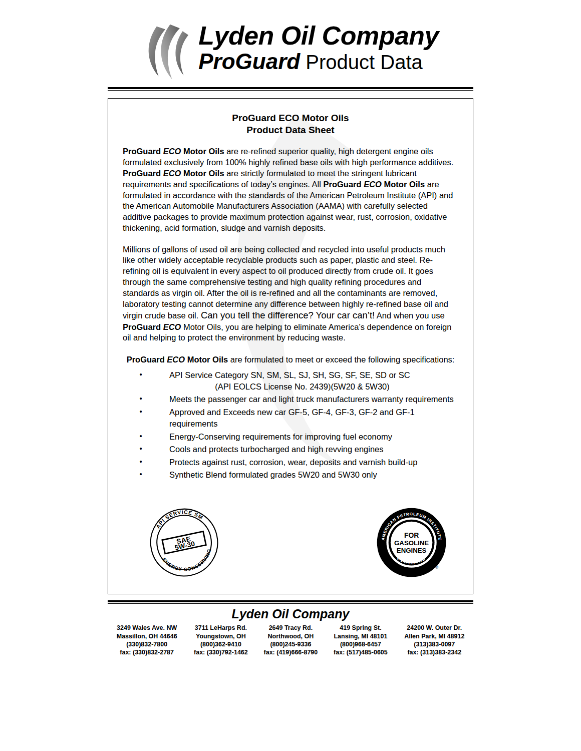Lyden Oil Company
ProGuard Product Data
ProGuard ECO Motor Oils Product Data Sheet
ProGuard ECO Motor Oils are re-refined superior quality, high detergent engine oils formulated exclusively from 100% highly refined base oils with high performance additives. ProGuard ECO Motor Oils are strictly formulated to meet the stringent lubricant requirements and specifications of today’s engines. All ProGuard ECO Motor Oils are formulated in accordance with the standards of the American Petroleum Institute (API) and the American Automobile Manufacturers Association (AAMA) with carefully selected additive packages to provide maximum protection against wear, rust, corrosion, oxidative thickening, acid formation, sludge and varnish deposits.
Millions of gallons of used oil are being collected and recycled into useful products much like other widely acceptable recyclable products such as paper, plastic and steel. Re-refining oil is equivalent in every aspect to oil produced directly from crude oil. It goes through the same comprehensive testing and high quality refining procedures and standards as virgin oil. After the oil is re-refined and all the contaminants are removed, laboratory testing cannot determine any difference between highly re-refined base oil and virgin crude base oil. Can you tell the difference? Your car can’t! And when you use ProGuard ECO Motor Oils, you are helping to eliminate America’s dependence on foreign oil and helping to protect the environment by reducing waste.
ProGuard ECO Motor Oils are formulated to meet or exceed the following specifications:
API Service Category SN, SM, SL, SJ, SH, SG, SF, SE, SD or SC (API EOLCS License No. 2439)(5W20 & 5W30)
Meets the passenger car and light truck manufacturers warranty requirements
Approved and Exceeds new car GF-5, GF-4, GF-3, GF-2 and GF-1 requirements
Energy-Conserving requirements for improving fuel economy
Cools and protects turbocharged and high revving engines
Protects against rust, corrosion, wear, deposits and varnish build-up
Synthetic Blend formulated grades 5W20 and 5W30 only
SAE 5W-30 API SERVICE SM ENERGY CONSERVING
FOR GASOLINE ENGINES AMERICAN PETROLEUM INSTITUTE CERTIFIED ®
Lyden Oil Company
| 3249 Wales Ave. NW Massillon, OH 44646 (330)832-7800 fax: (330)832-2787 | 3711 LeHarps Rd. Youngstown, OH (800)362-9410 fax: (330)792-1462 | 2649 Tracy Rd. Northwood, OH (800)245-9336 fax: (419)666-8790 | 419 Spring St. Lansing, MI 48101 (800)968-6457 fax: (517)485-0605 | 24200 W. Outer Dr. Allen Park, MI 48912 (313)383-0097 fax: (313)383-2342 |